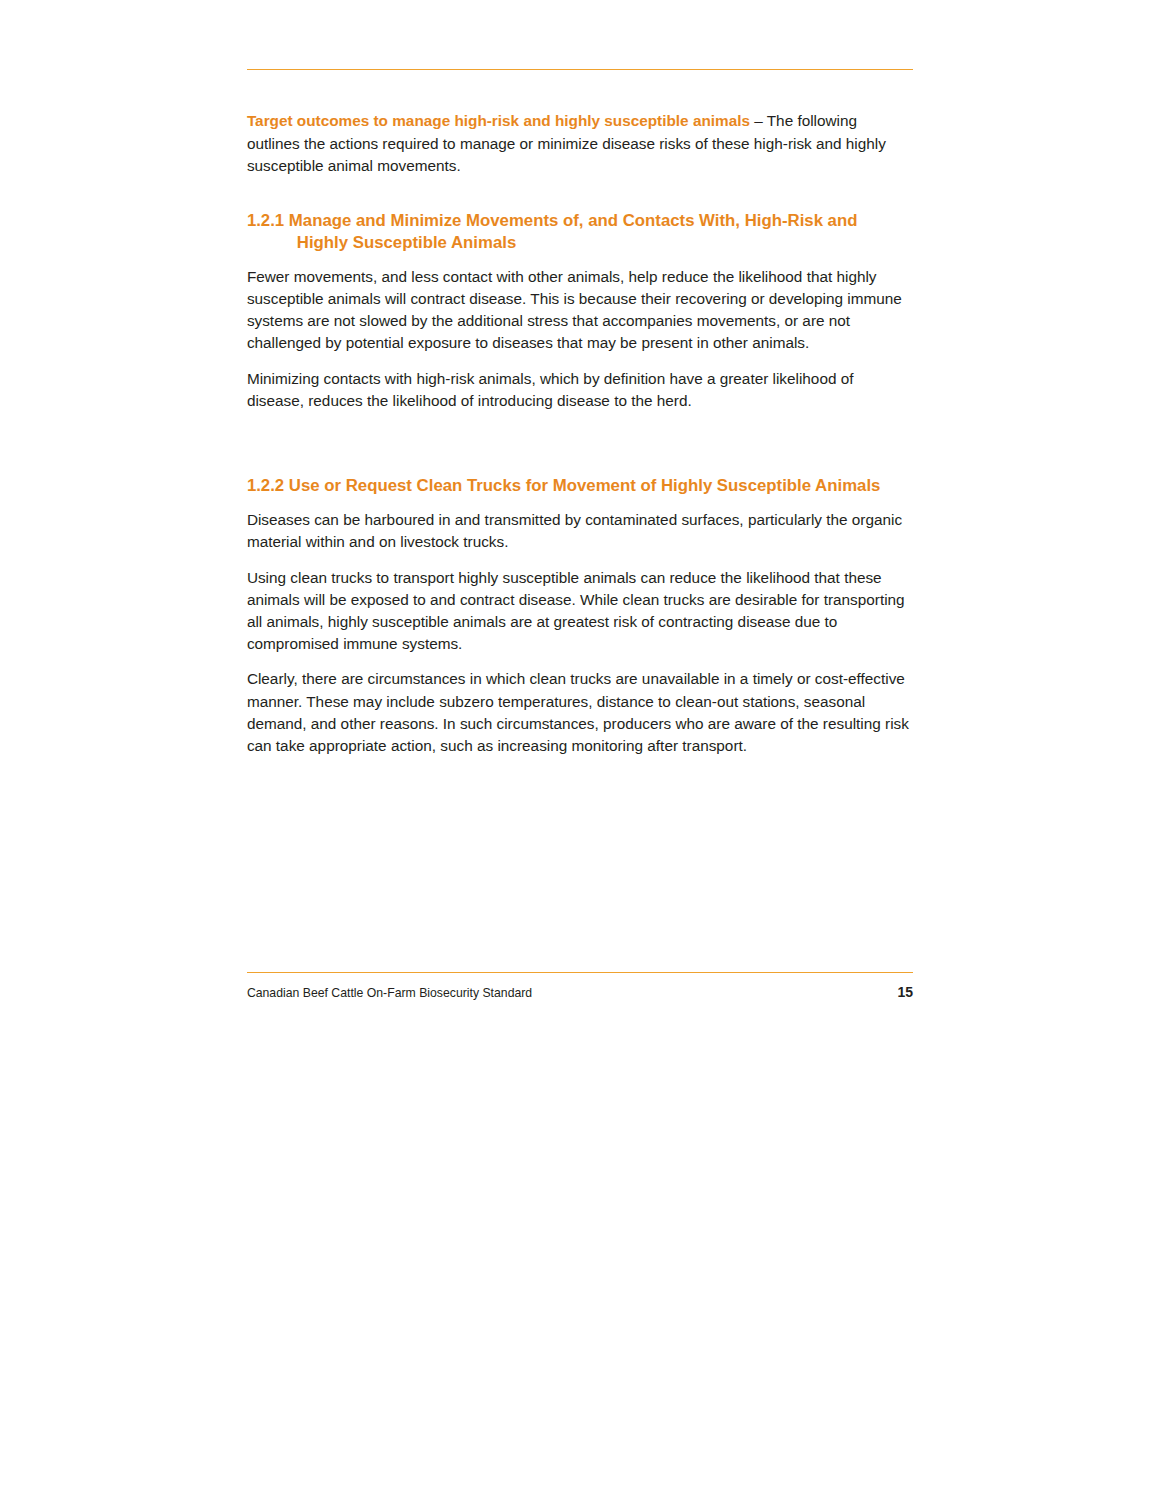Target outcomes to manage high-risk and highly susceptible animals – The following outlines the actions required to manage or minimize disease risks of these high-risk and highly susceptible animal movements.
1.2.1 Manage and Minimize Movements of, and Contacts With, High-Risk andHighly Susceptible Animals
Fewer movements, and less contact with other animals, help reduce the likelihood that highly susceptible animals will contract disease. This is because their recovering or developing immune systems are not slowed by the additional stress that accompanies movements, or are not challenged by potential exposure to diseases that may be present in other animals.
Minimizing contacts with high-risk animals, which by definition have a greater likelihood of disease, reduces the likelihood of introducing disease to the herd.
1.2.2 Use or Request Clean Trucks for Movement of Highly Susceptible Animals
Diseases can be harboured in and transmitted by contaminated surfaces, particularly the organic material within and on livestock trucks.
Using clean trucks to transport highly susceptible animals can reduce the likelihood that these animals will be exposed to and contract disease. While clean trucks are desirable for transporting all animals, highly susceptible animals are at greatest risk of contracting disease due to compromised immune systems.
Clearly, there are circumstances in which clean trucks are unavailable in a timely or cost-effective manner. These may include subzero temperatures, distance to clean-out stations, seasonal demand, and other reasons. In such circumstances, producers who are aware of the resulting risk can take appropriate action, such as increasing monitoring after transport.
Canadian Beef Cattle On-Farm Biosecurity Standard 15